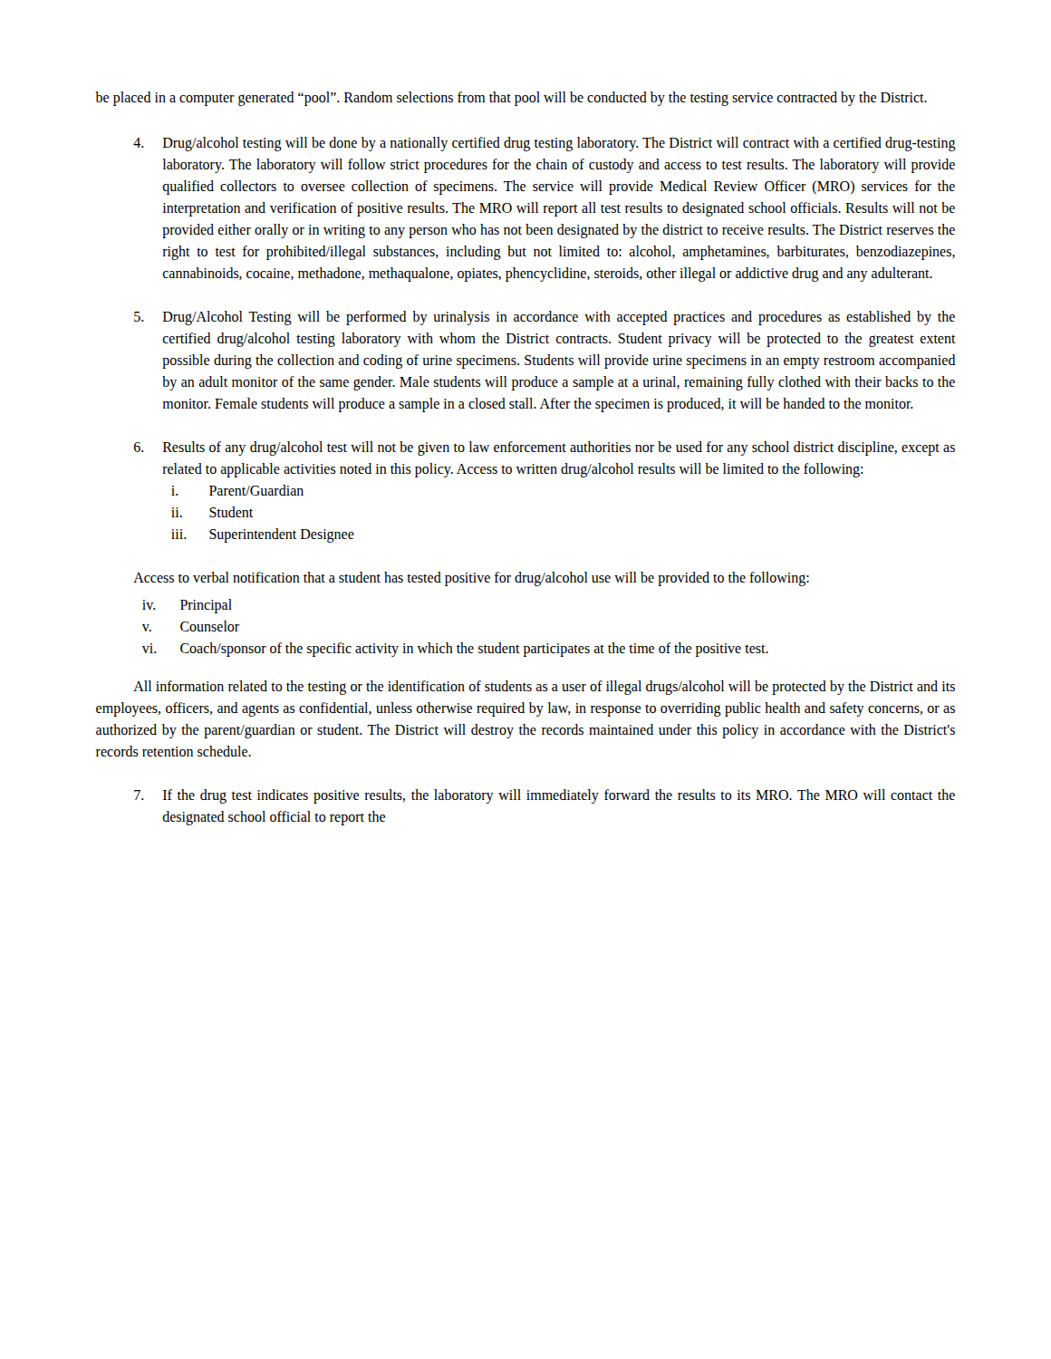be placed in a computer generated “pool”. Random selections from that pool will be conducted by the testing service contracted by the District.
Drug/alcohol testing will be done by a nationally certified drug testing laboratory. The District will contract with a certified drug-testing laboratory. The laboratory will follow strict procedures for the chain of custody and access to test results. The laboratory will provide qualified collectors to oversee collection of specimens. The service will provide Medical Review Officer (MRO) services for the interpretation and verification of positive results. The MRO will report all test results to designated school officials. Results will not be provided either orally or in writing to any person who has not been designated by the district to receive results. The District reserves the right to test for prohibited/illegal substances, including but not limited to: alcohol, amphetamines, barbiturates, benzodiazepines, cannabinoids, cocaine, methadone, methaqualone, opiates, phencyclidine, steroids, other illegal or addictive drug and any adulterant.
Drug/Alcohol Testing will be performed by urinalysis in accordance with accepted practices and procedures as established by the certified drug/alcohol testing laboratory with whom the District contracts. Student privacy will be protected to the greatest extent possible during the collection and coding of urine specimens. Students will provide urine specimens in an empty restroom accompanied by an adult monitor of the same gender. Male students will produce a sample at a urinal, remaining fully clothed with their backs to the monitor. Female students will produce a sample in a closed stall. After the specimen is produced, it will be handed to the monitor.
Results of any drug/alcohol test will not be given to law enforcement authorities nor be used for any school district discipline, except as related to applicable activities noted in this policy. Access to written drug/alcohol results will be limited to the following:
Parent/Guardian
Student
Superintendent Designee
Access to verbal notification that a student has tested positive for drug/alcohol use will be provided to the following:
Principal
Counselor
Coach/sponsor of the specific activity in which the student participates at the time of the positive test.
All information related to the testing or the identification of students as a user of illegal drugs/alcohol will be protected by the District and its employees, officers, and agents as confidential, unless otherwise required by law, in response to overriding public health and safety concerns, or as authorized by the parent/guardian or student. The District will destroy the records maintained under this policy in accordance with the District's records retention schedule.
7. If the drug test indicates positive results, the laboratory will immediately forward the results to its MRO. The MRO will contact the designated school official to report the